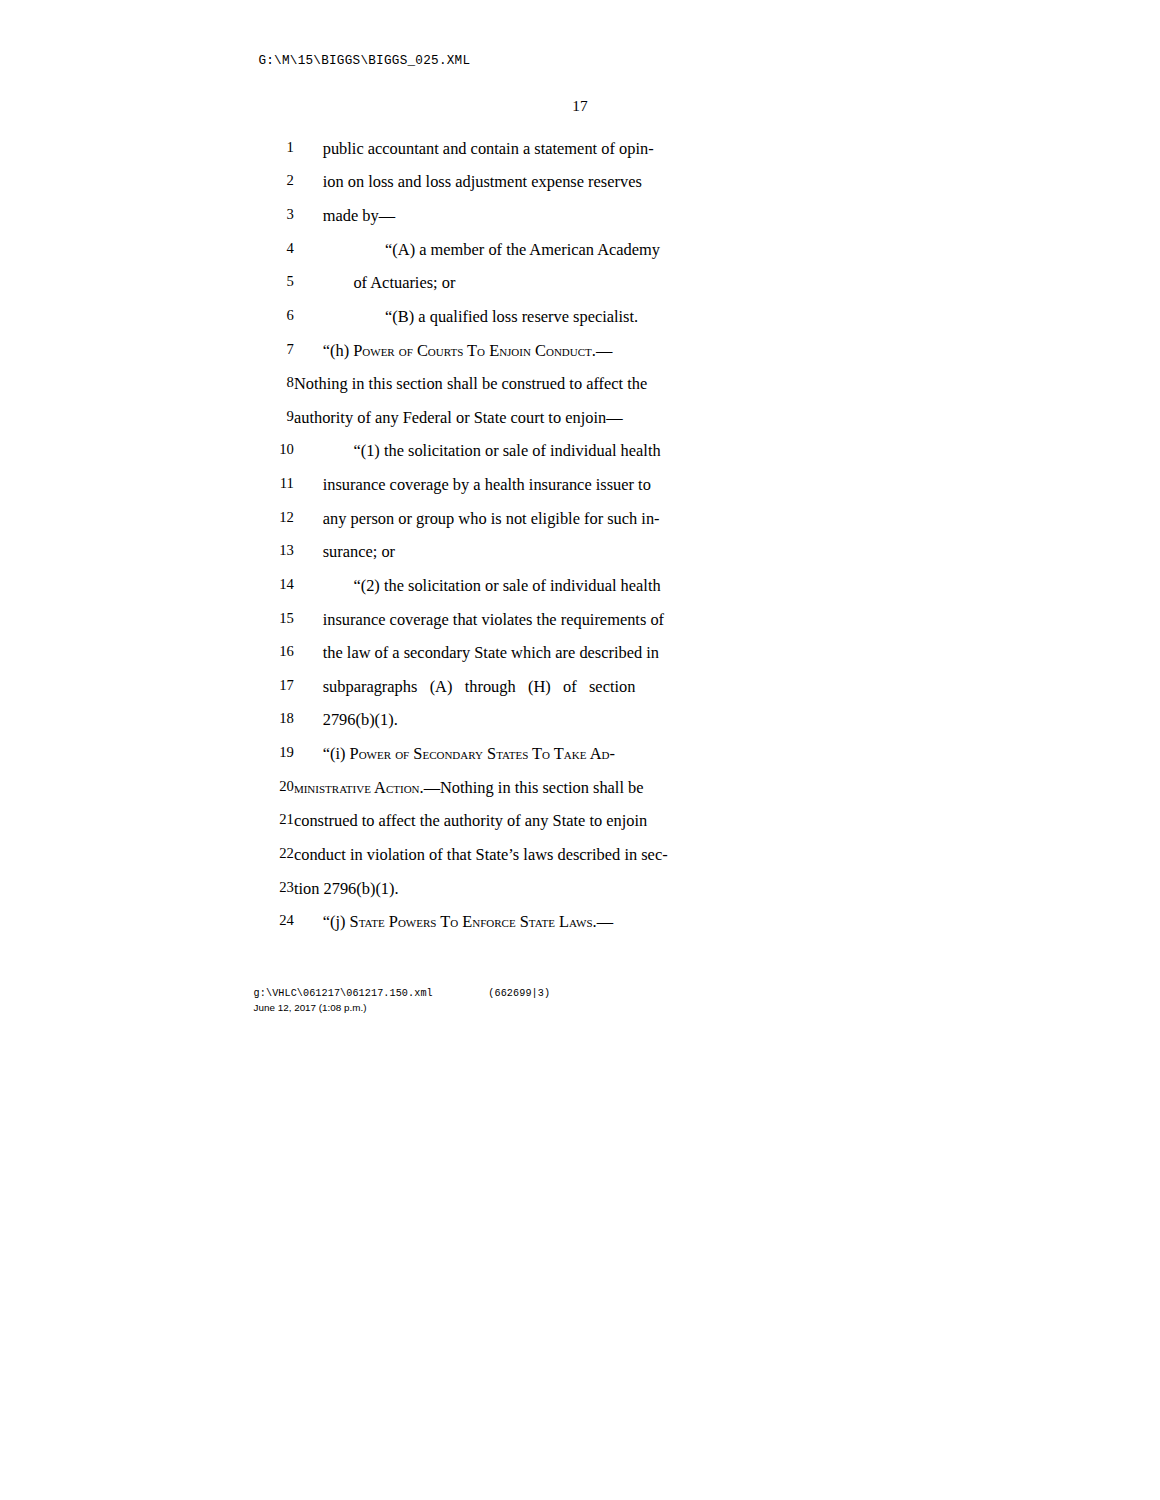G:\M\15\BIGGS\BIGGS_025.XML
17
| 1 | public accountant and contain a statement of opin- |
| 2 | ion on loss and loss adjustment expense reserves |
| 3 | made by— |
| 4 | “(A) a member of the American Academy |
| 5 | of Actuaries; or |
| 6 | “(B) a qualified loss reserve specialist. |
| 7 | “(h) Power of Courts To Enjoin Conduct .— |
| 8 | Nothing in this section shall be construed to affect the |
| 9 | authority of any Federal or State court to enjoin— |
| 10 | “(1) the solicitation or sale of individual health |
| 11 | insurance coverage by a health insurance issuer to |
| 12 | any person or group who is not eligible for such in- |
| 13 | surance; or |
| 14 | “(2) the solicitation or sale of individual health |
| 15 | insurance coverage that violates the requirements of |
| 16 | the law of a secondary State which are described in |
| 17 | subparagraphs (A) through (H) of section |
| 18 | 2796(b)(1). |
| 19 | “(i) Power of Secondary States To Take Ad- |
| 20 | ministrative Action .—Nothing in this section shall be |
| 21 | construed to affect the authority of any State to enjoin |
| 22 | conduct in violation of that State’s laws described in sec- |
| 23 | tion 2796(b)(1). |
| 24 | “(j) State Powers To Enforce State Laws .— |
g:\VHLC\061217\061217.150.xml (662699|3)
June 12, 2017 (1:08 p.m.)